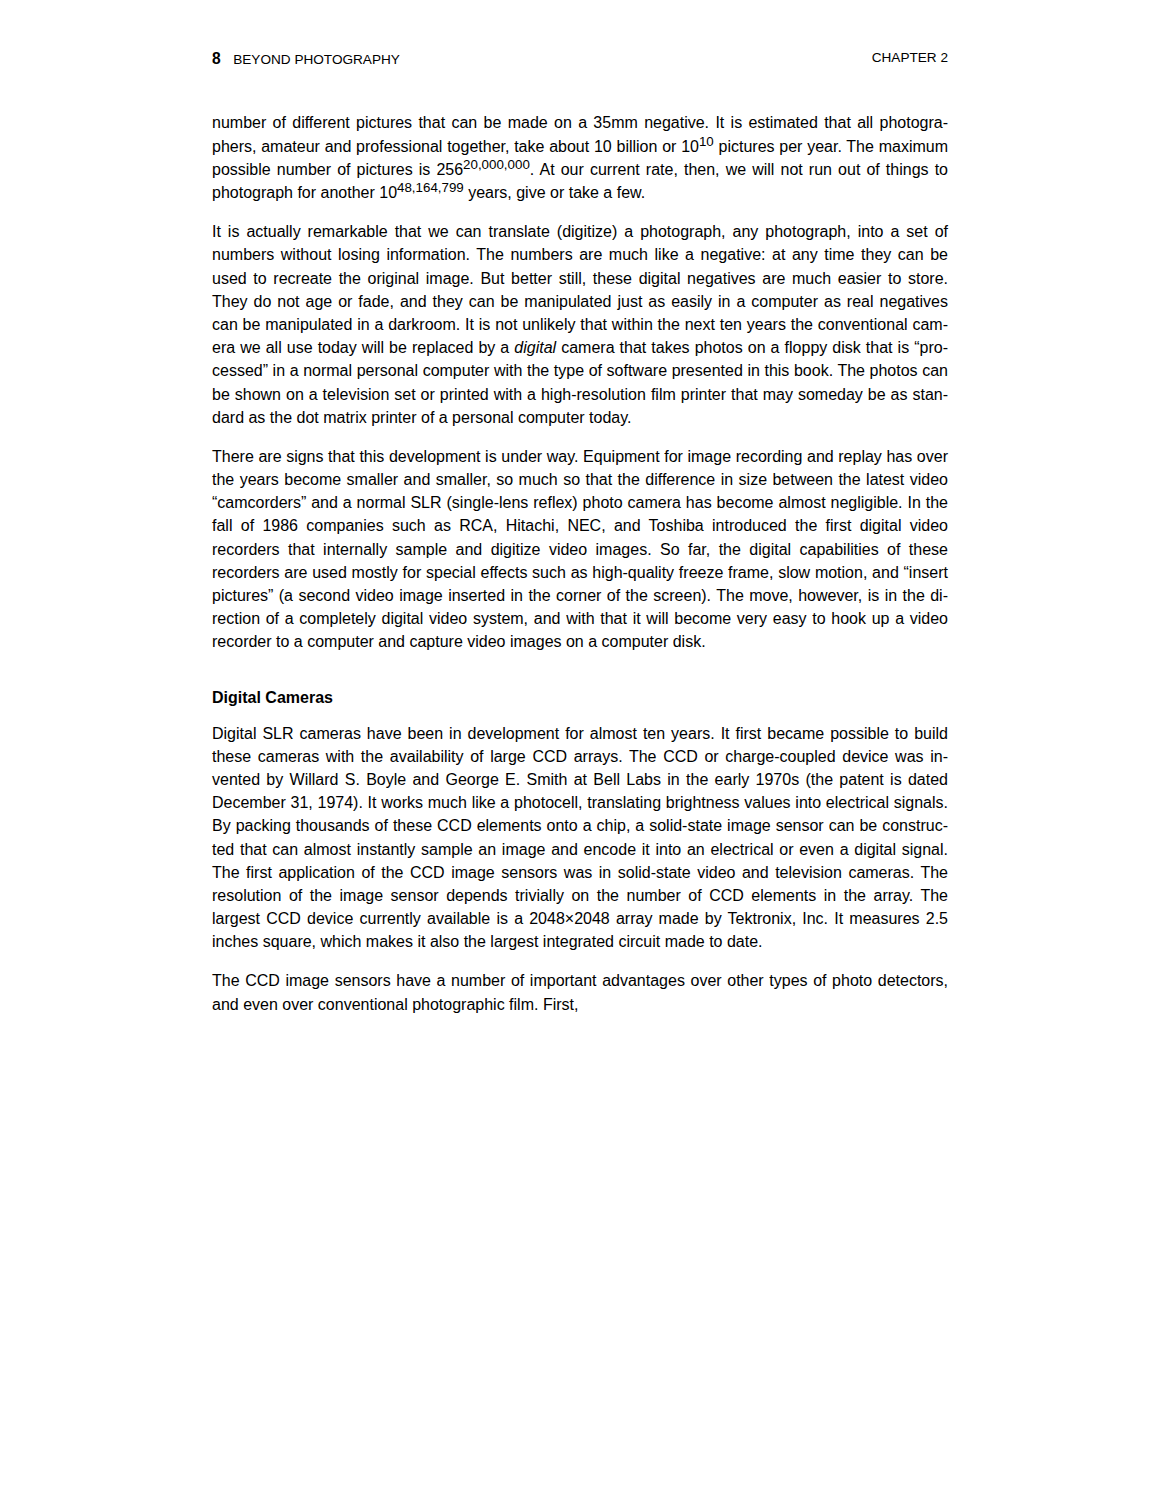8 BEYOND PHOTOGRAPHY
CHAPTER 2
number of different pictures that can be made on a 35mm negative. It is estimated that all photographers, amateur and professional together, take about 10 billion or 1010 pictures per year. The maximum possible number of pictures is 25620,000,000. At our current rate, then, we will not run out of things to photograph for another 1048,164,799 years, give or take a few.
It is actually remarkable that we can translate (digitize) a photograph, any photograph, into a set of numbers without losing information. The numbers are much like a negative: at any time they can be used to recreate the original image. But better still, these digital negatives are much easier to store. They do not age or fade, and they can be manipulated just as easily in a computer as real negatives can be manipulated in a darkroom. It is not unlikely that within the next ten years the conventional camera we all use today will be replaced by a digital camera that takes photos on a floppy disk that is “processed” in a normal personal computer with the type of software presented in this book. The photos can be shown on a television set or printed with a high-resolution film printer that may someday be as standard as the dot matrix printer of a personal computer today.
There are signs that this development is under way. Equipment for image recording and replay has over the years become smaller and smaller, so much so that the difference in size between the latest video “camcorders” and a normal SLR (single-lens reflex) photo camera has become almost negligible. In the fall of 1986 companies such as RCA, Hitachi, NEC, and Toshiba introduced the first digital video recorders that internally sample and digitize video images. So far, the digital capabilities of these recorders are used mostly for special effects such as high-quality freeze frame, slow motion, and “insert pictures” (a second video image inserted in the corner of the screen). The move, however, is in the direction of a completely digital video system, and with that it will become very easy to hook up a video recorder to a computer and capture video images on a computer disk.
Digital Cameras
Digital SLR cameras have been in development for almost ten years. It first became possible to build these cameras with the availability of large CCD arrays. The CCD or charge-coupled device was invented by Willard S. Boyle and George E. Smith at Bell Labs in the early 1970s (the patent is dated December 31, 1974). It works much like a photocell, translating brightness values into electrical signals. By packing thousands of these CCD elements onto a chip, a solid-state image sensor can be constructed that can almost instantly sample an image and encode it into an electrical or even a digital signal. The first application of the CCD image sensors was in solid-state video and television cameras. The resolution of the image sensor depends trivially on the number of CCD elements in the array. The largest CCD device currently available is a 2048×2048 array made by Tektronix, Inc. It measures 2.5 inches square, which makes it also the largest integrated circuit made to date.
The CCD image sensors have a number of important advantages over other types of photo detectors, and even over conventional photographic film. First,